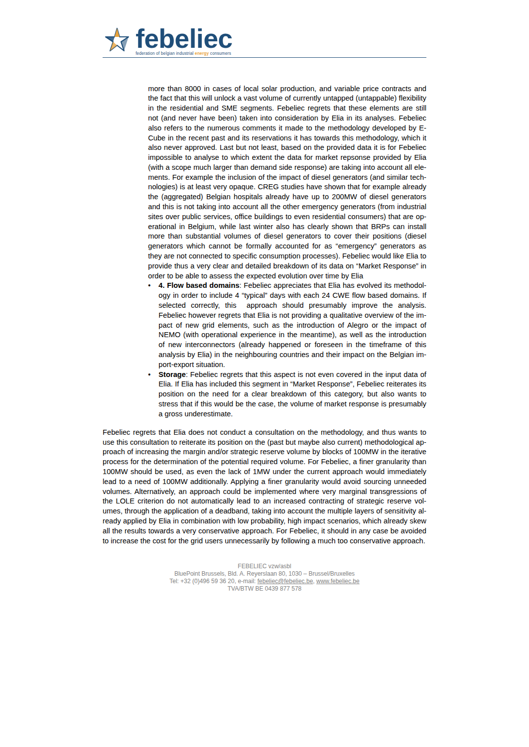febeliec
federation of belgian industrial energy consumers
more than 8000 in cases of local solar production, and variable price contracts and the fact that this will unlock a vast volume of currently untapped (untappable) flexibility in the residential and SME segments. Febeliec regrets that these elements are still not (and never have been) taken into consideration by Elia in its analyses. Febeliec also refers to the numerous comments it made to the methodology developed by E-Cube in the recent past and its reservations it has towards this methodology, which it also never approved. Last but not least, based on the provided data it is for Febeliec impossible to analyse to which extent the data for market repsonse provided by Elia (with a scope much larger than demand side response) are taking into account all elements. For example the inclusion of the impact of diesel generators (and similar technologies) is at least very opaque. CREG studies have shown that for example already the (aggregated) Belgian hospitals already have up to 200MW of diesel generators and this is not taking into account all the other emergency generators (from industrial sites over public services, office buildings to even residential consumers) that are operational in Belgium, while last winter also has clearly shown that BRPs can install more than substantial volumes of diesel generators to cover their positions (diesel generators which cannot be formally accounted for as “emergency” generators as they are not connected to specific consumption processes). Febeliec would like Elia to provide thus a very clear and detailed breakdown of its data on “Market Response” in order to be able to assess the expected evolution over time by Elia
4. Flow based domains: Febeliec appreciates that Elia has evolved its methodology in order to include 4 “typical” days with each 24 CWE flow based domains. If selected correctly, this approach should presumably improve the analysis. Febeliec however regrets that Elia is not providing a qualitative overview of the impact of new grid elements, such as the introduction of Alegro or the impact of NEMO (with operational experience in the meantime), as well as the introduction of new interconnectors (already happened or foreseen in the timeframe of this analysis by Elia) in the neighbouring countries and their impact on the Belgian import-export situation.
Storage: Febeliec regrets that this aspect is not even covered in the input data of Elia. If Elia has included this segment in “Market Response”, Febeliec reiterates its position on the need for a clear breakdown of this category, but also wants to stress that if this would be the case, the volume of market response is presumably a gross underestimate.
Febeliec regrets that Elia does not conduct a consultation on the methodology, and thus wants to use this consultation to reiterate its position on the (past but maybe also current) methodological approach of increasing the margin and/or strategic reserve volume by blocks of 100MW in the iterative process for the determination of the potential required volume. For Febeliec, a finer granularity than 100MW should be used, as even the lack of 1MW under the current approach would immediately lead to a need of 100MW additionally. Applying a finer granularity would avoid sourcing unneeded volumes. Alternatively, an approach could be implemented where very marginal transgressions of the LOLE criterion do not automatically lead to an increased contracting of strategic reserve volumes, through the application of a deadband, taking into account the multiple layers of sensitivity already applied by Elia in combination with low probability, high impact scenarios, which already skew all the results towards a very conservative approach. For Febeliec, it should in any case be avoided to increase the cost for the grid users unnecessarily by following a much too conservative approach.
FEBELIEC vzw/asbl
BluePoint Brussels, Bld. A. Reyerslaan 80, 1030 – Brussel/Bruxelles
Tel: +32 (0)496 59 36 20, e-mail: febeliec@febeliec.be, www.febeliec.be
TVA/BTW BE 0439 877 578